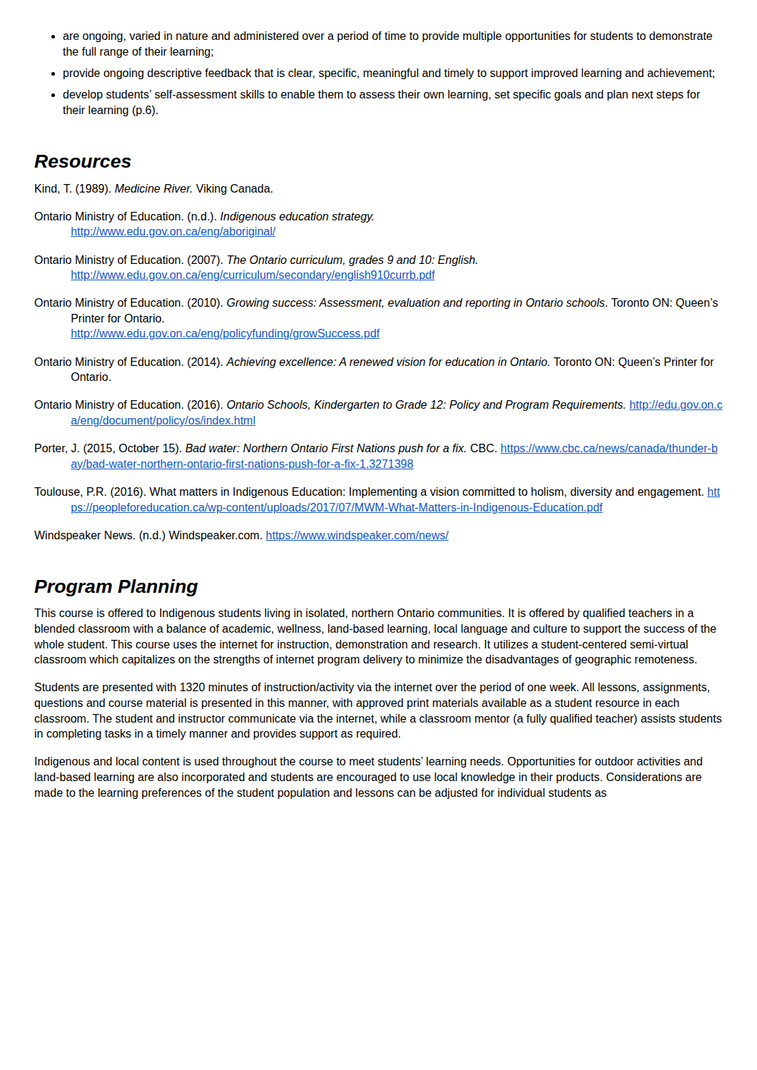are ongoing, varied in nature and administered over a period of time to provide multiple opportunities for students to demonstrate the full range of their learning;
provide ongoing descriptive feedback that is clear, specific, meaningful and timely to support improved learning and achievement;
develop students’ self-assessment skills to enable them to assess their own learning, set specific goals and plan next steps for their learning (p.6).
Resources
Kind, T. (1989). Medicine River. Viking Canada.
Ontario Ministry of Education. (n.d.). Indigenous education strategy.
http://www.edu.gov.on.ca/eng/aboriginal/
Ontario Ministry of Education. (2007). The Ontario curriculum, grades 9 and 10: English.
http://www.edu.gov.on.ca/eng/curriculum/secondary/english910currb.pdf
Ontario Ministry of Education. (2010). Growing success: Assessment, evaluation and reporting in Ontario schools. Toronto ON: Queen’s Printer for Ontario.
http://www.edu.gov.on.ca/eng/policyfunding/growSuccess.pdf
Ontario Ministry of Education. (2014). Achieving excellence: A renewed vision for education in Ontario. Toronto ON: Queen’s Printer for Ontario.
Ontario Ministry of Education. (2016). Ontario Schools, Kindergarten to Grade 12: Policy and Program Requirements. http://edu.gov.on.ca/eng/document/policy/os/index.html
Porter, J. (2015, October 15). Bad water: Northern Ontario First Nations push for a fix. CBC. https://www.cbc.ca/news/canada/thunder-bay/bad-water-northern-ontario-first-nations-push-for-a-fix-1.3271398
Toulouse, P.R. (2016). What matters in Indigenous Education: Implementing a vision committed to holism, diversity and engagement. https://peopleforeducation.ca/wp-content/uploads/2017/07/MWM-What-Matters-in-Indigenous-Education.pdf
Windspeaker News. (n.d.) Windspeaker.com. https://www.windspeaker.com/news/
Program Planning
This course is offered to Indigenous students living in isolated, northern Ontario communities. It is offered by qualified teachers in a blended classroom with a balance of academic, wellness, land-based learning, local language and culture to support the success of the whole student. This course uses the internet for instruction, demonstration and research. It utilizes a student-centered semi-virtual classroom which capitalizes on the strengths of internet program delivery to minimize the disadvantages of geographic remoteness.
Students are presented with 1320 minutes of instruction/activity via the internet over the period of one week. All lessons, assignments, questions and course material is presented in this manner, with approved print materials available as a student resource in each classroom. The student and instructor communicate via the internet, while a classroom mentor (a fully qualified teacher) assists students in completing tasks in a timely manner and provides support as required.
Indigenous and local content is used throughout the course to meet students’ learning needs. Opportunities for outdoor activities and land-based learning are also incorporated and students are encouraged to use local knowledge in their products. Considerations are made to the learning preferences of the student population and lessons can be adjusted for individual students as